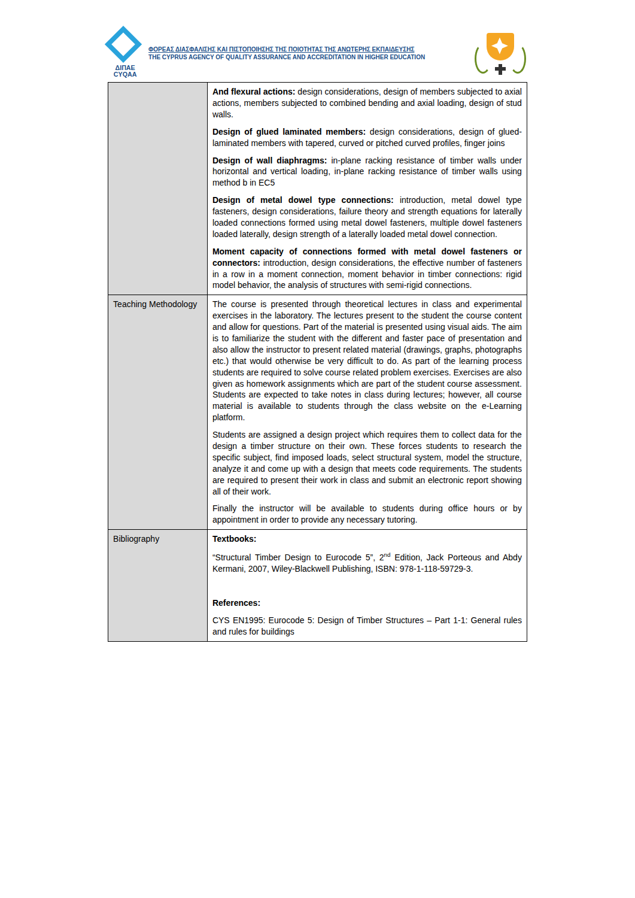ΔΙΠΑΕ
CYQAA
ΦΟΡΕΑΣ ΔΙΑΣΦΑΛΙΣΗΣ ΚΑΙ ΠΙΣΤΟΠΟΙΗΣΗΣ ΤΗΣ ΠΟΙΟΤΗΤΑΣ ΤΗΣ ΑΝΩΤΕΡΗΣ ΕΚΠΑΙΔΕΥΣΗΣ
THE CYPRUS AGENCY OF QUALITY ASSURANCE AND ACCREDITATION IN HIGHER EDUCATION
| | And flexural actions: design considerations, design of members subjected to axial actions, members subjected to combined bending and axial loading, design of stud walls. Design of glued laminated members: design considerations, design of glued-laminated members with tapered, curved or pitched curved profiles, finger joins Design of wall diaphragms: in-plane racking resistance of timber walls under horizontal and vertical loading, in-plane racking resistance of timber walls using method b in EC5 Design of metal dowel type connections: introduction, metal dowel type fasteners, design considerations, failure theory and strength equations for laterally loaded connections formed using metal dowel fasteners, multiple dowel fasteners loaded laterally, design strength of a laterally loaded metal dowel connection. Moment capacity of connections formed with metal dowel fasteners or connectors: introduction, design considerations, the effective number of fasteners in a row in a moment connection, moment behavior in timber connections: rigid model behavior, the analysis of structures with semi-rigid connections. |
| Teaching Methodology | The course is presented through theoretical lectures in class and experimental exercises in the laboratory. The lectures present to the student the course content and allow for questions. Part of the material is presented using visual aids. The aim is to familiarize the student with the different and faster pace of presentation and also allow the instructor to present related material (drawings, graphs, photographs etc.) that would otherwise be very difficult to do. As part of the learning process students are required to solve course related problem exercises. Exercises are also given as homework assignments which are part of the student course assessment. Students are expected to take notes in class during lectures; however, all course material is available to students through the class website on the e-Learning platform. Students are assigned a design project which requires them to collect data for the design a timber structure on their own. These forces students to research the specific subject, find imposed loads, select structural system, model the structure, analyze it and come up with a design that meets code requirements. The students are required to present their work in class and submit an electronic report showing all of their work. Finally the instructor will be available to students during office hours or by appointment in order to provide any necessary tutoring. |
| Bibliography | Textbooks: “Structural Timber Design to Eurocode 5”, 2 nd Edition, Jack Porteous and Abdy Kermani, 2007, Wiley-Blackwell Publishing, ISBN: 978-1-118-59729-3. References: CYS EN1995: Eurocode 5: Design of Timber Structures – Part 1-1: General rules and rules for buildings |